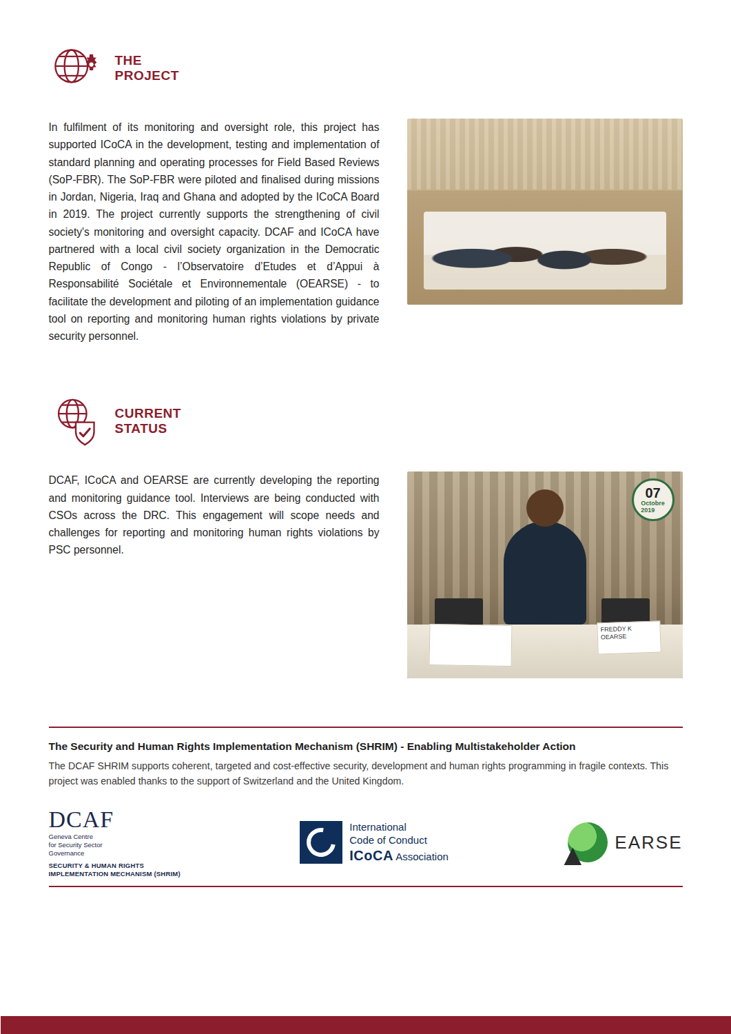THE
PROJECT
In fulfilment of its monitoring and oversight role, this project has supported ICoCA in the development, testing and implementation of standard planning and operating processes for Field Based Reviews (SoP-FBR). The SoP-FBR were piloted and finalised during missions in Jordan, Nigeria, Iraq and Ghana and adopted by the ICoCA Board in 2019. The project currently supports the strengthening of civil society's monitoring and oversight capacity. DCAF and ICoCA have partnered with a local civil society organization in the Democratic Republic of Congo - l’Observatoire d’Etudes et d’Appui à Responsabilité Sociétale et Environnementale (OEARSE) - to facilitate the development and piloting of an implementation guidance tool on reporting and monitoring human rights violations by private security personnel.
CURRENT
STATUS
DCAF, ICoCA and OEARSE are currently developing the reporting and monitoring guidance tool. Interviews are being conducted with CSOs across the DRC. This engagement will scope needs and challenges for reporting and monitoring human rights violations by PSC personnel.
07 Octobre
2019
FREDDY K
OEARSE
The Security and Human Rights Implementation Mechanism (SHRIM) - Enabling Multistakeholder Action
The DCAF SHRIM supports coherent, targeted and cost-effective security, development and human rights programming in fragile contexts. This project was enabled thanks to the support of Switzerland and the United Kingdom.
DCAF
Geneva Centre
for Security Sector
Governance
SECURITY & HUMAN RIGHTS
IMPLEMENTATION MECHANISM (SHRIM)
International
Code of Conduct
ICoCA Association
EARSE